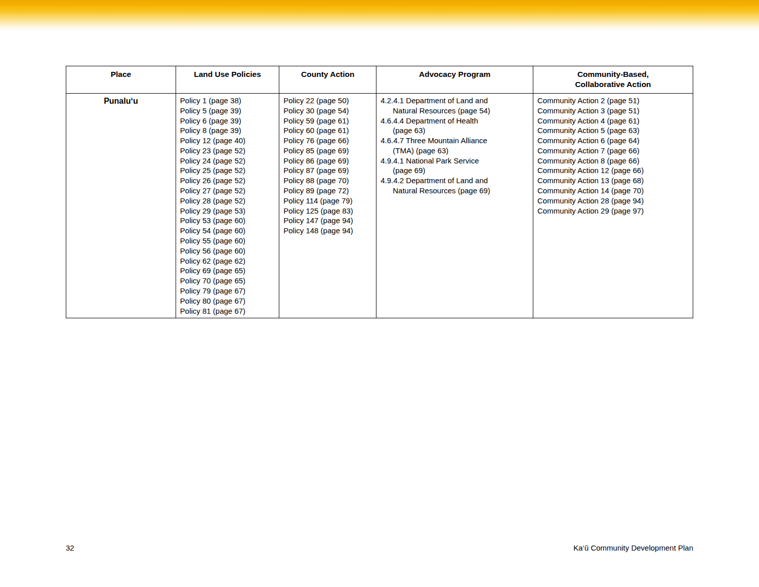| Place | Land Use Policies | County Action | Advocacy Program | Community-Based, Collaborative Action |
| --- | --- | --- | --- | --- |
| Punalu‘u | Policy 1 (page 38) Policy 5 (page 39) Policy 6 (page 39) Policy 8 (page 39) Policy 12 (page 40) Policy 23 (page 52) Policy 24 (page 52) Policy 25 (page 52) Policy 26 (page 52) Policy 27 (page 52) Policy 28 (page 52) Policy 29 (page 53) Policy 53 (page 60) Policy 54 (page 60) Policy 55 (page 60) Policy 56 (page 60) Policy 62 (page 62) Policy 69 (page 65) Policy 70 (page 65) Policy 79 (page 67) Policy 80 (page 67) Policy 81 (page 67) | Policy 22 (page 50) Policy 30 (page 54) Policy 59 (page 61) Policy 60 (page 61) Policy 76 (page 66) Policy 85 (page 69) Policy 86 (page 69) Policy 87 (page 69) Policy 88 (page 70) Policy 89 (page 72) Policy 114 (page 79) Policy 125 (page 83) Policy 147 (page 94) Policy 148 (page 94) | 4.2.4.1 Department of Land and Natural Resources (page 54) 4.6.4.4 Department of Health (page 63) 4.6.4.7 Three Mountain Alliance (TMA) (page 63) 4.9.4.1 National Park Service (page 69) 4.9.4.2 Department of Land and Natural Resources (page 69) | Community Action 2 (page 51) Community Action 3 (page 51) Community Action 4 (page 61) Community Action 5 (page 63) Community Action 6 (page 64) Community Action 7 (page 66) Community Action 8 (page 66) Community Action 12 (page 66) Community Action 13 (page 68) Community Action 14 (page 70) Community Action 28 (page 94) Community Action 29 (page 97) |
32 Ka‘ū Community Development Plan